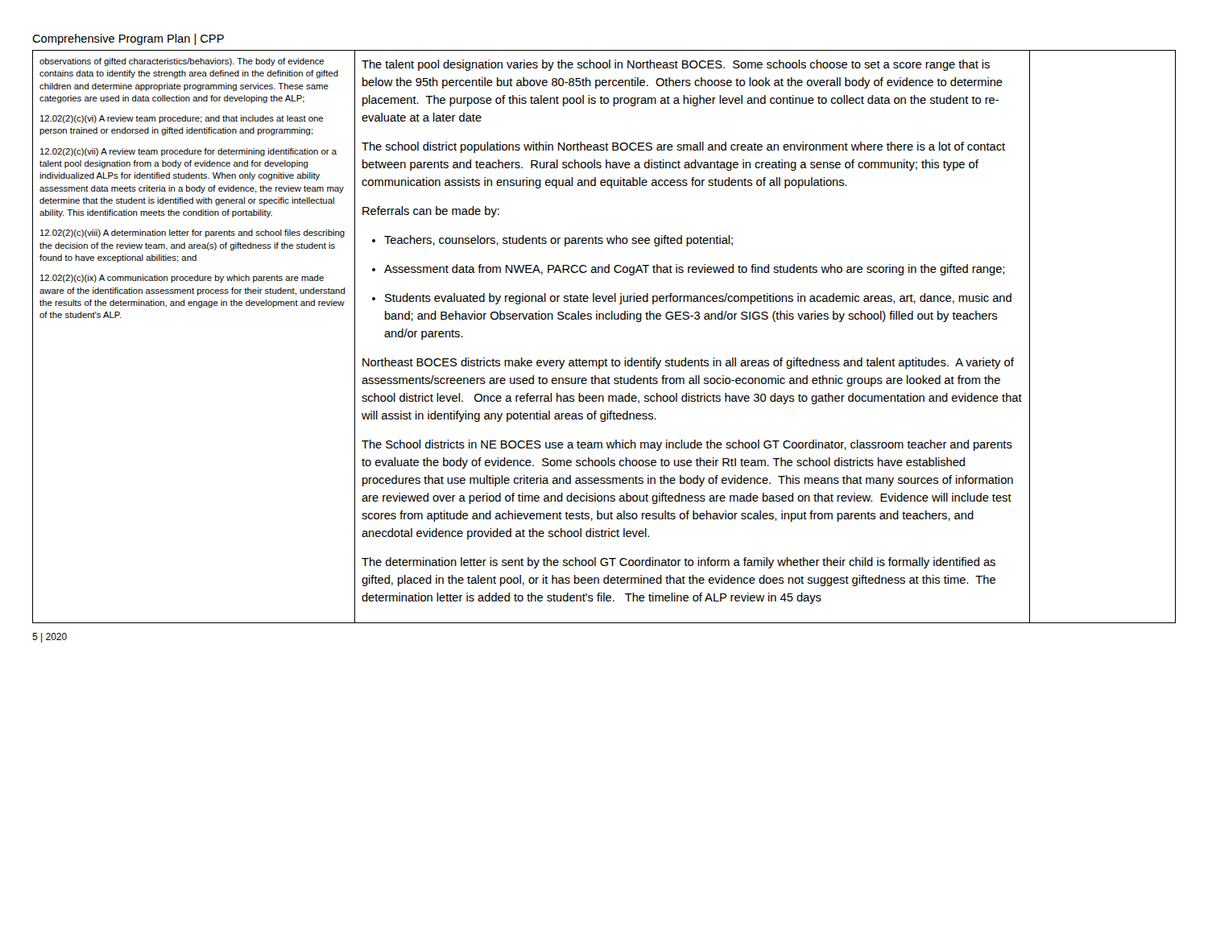Comprehensive Program Plan | CPP
| observations of gifted characteristics/behaviors). The body of evidence contains data to identify the strength area defined in the definition of gifted children and determine appropriate programming services. These same categories are used in data collection and for developing the ALP; 12.02(2)(c)(vi) A review team procedure; and that includes at least one person trained or endorsed in gifted identification and programming; 12.02(2)(c)(vii) A review team procedure for determining identification or a talent pool designation from a body of evidence and for developing individualized ALPs for identified students. When only cognitive ability assessment data meets criteria in a body of evidence, the review team may determine that the student is identified with general or specific intellectual ability. This identification meets the condition of portability. 12.02(2)(c)(viii) A determination letter for parents and school files describing the decision of the review team, and area(s) of giftedness if the student is found to have exceptional abilities; and 12.02(2)(c)(ix) A communication procedure by which parents are made aware of the identification assessment process for their student, understand the results of the determination, and engage in the development and review of the student's ALP. | The talent pool designation varies by the school in Northeast BOCES. Some schools choose to set a score range that is below the 95th percentile but above 80-85th percentile. Others choose to look at the overall body of evidence to determine placement. The purpose of this talent pool is to program at a higher level and continue to collect data on the student to re-evaluate at a later date The school district populations within Northeast BOCES are small and create an environment where there is a lot of contact between parents and teachers. Rural schools have a distinct advantage in creating a sense of community; this type of communication assists in ensuring equal and equitable access for students of all populations. Referrals can be made by: Teachers, counselors, students or parents who see gifted potential; Assessment data from NWEA, PARCC and CogAT that is reviewed to find students who are scoring in the gifted range; Students evaluated by regional or state level juried performances/competitions in academic areas, art, dance, music and band; and Behavior Observation Scales including the GES-3 and/or SIGS (this varies by school) filled out by teachers and/or parents. Northeast BOCES districts make every attempt to identify students in all areas of giftedness and talent aptitudes. A variety of assessments/screeners are used to ensure that students from all socio-economic and ethnic groups are looked at from the school district level. Once a referral has been made, school districts have 30 days to gather documentation and evidence that will assist in identifying any potential areas of giftedness. The School districts in NE BOCES use a team which may include the school GT Coordinator, classroom teacher and parents to evaluate the body of evidence. Some schools choose to use their RtI team. The school districts have established procedures that use multiple criteria and assessments in the body of evidence. This means that many sources of information are reviewed over a period of time and decisions about giftedness are made based on that review. Evidence will include test scores from aptitude and achievement tests, but also results of behavior scales, input from parents and teachers, and anecdotal evidence provided at the school district level. The determination letter is sent by the school GT Coordinator to inform a family whether their child is formally identified as gifted, placed in the talent pool, or it has been determined that the evidence does not suggest giftedness at this time. The determination letter is added to the student's file. The timeline of ALP review in 45 days | |
5 | 2020